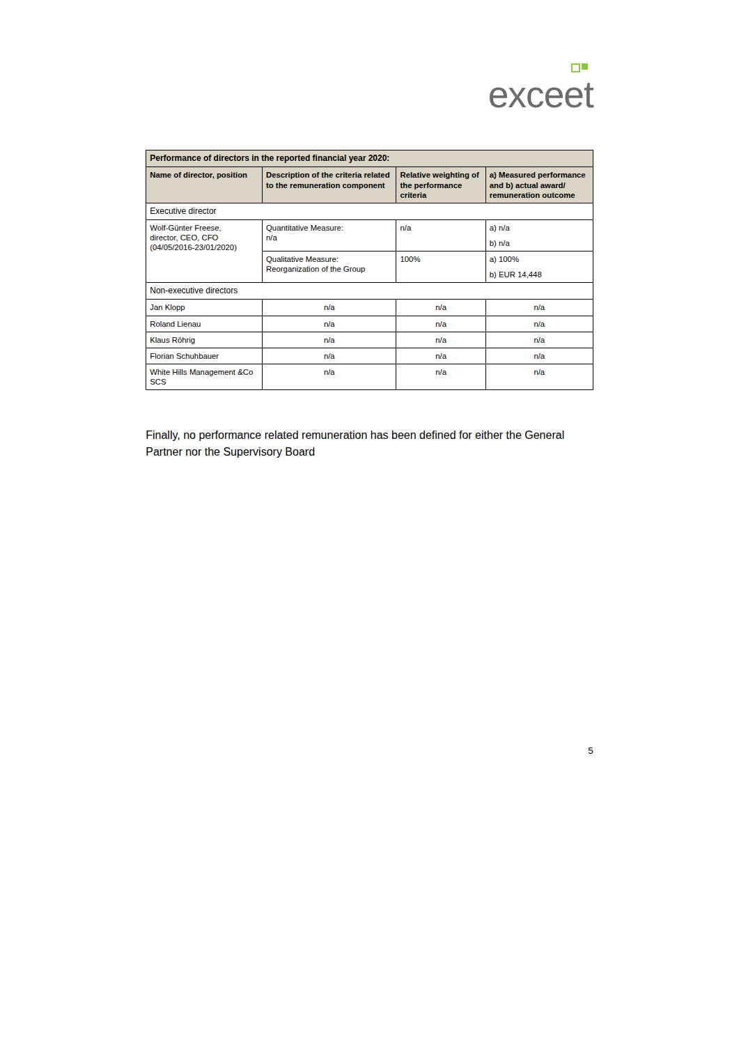exceet
| Performance of directors in the reported financial year 2020: |
| --- |
| Name of director, position | Description of the criteria related to the remuneration component | Relative weighting of the performance criteria | a) Measured performance and b) actual award/ remuneration outcome |
| Executive director |
| Wolf-Günter Freese, director, CEO, CFO (04/05/2016-23/01/2020) | Quantitative Measure: n/a | n/a | a) n/a |
| b) n/a |
| Qualitative Measure: Reorganization of the Group | 100% | a) 100% |
| b) EUR 14,448 |
| Non-executive directors |
| Jan Klopp | n/a | n/a | n/a |
| Roland Lienau | n/a | n/a | n/a |
| Klaus Röhrig | n/a | n/a | n/a |
| Florian Schuhbauer | n/a | n/a | n/a |
| White Hills Management &Co SCS | n/a | n/a | n/a |
Finally, no performance related remuneration has been defined for either the General Partner nor the Supervisory Board
5